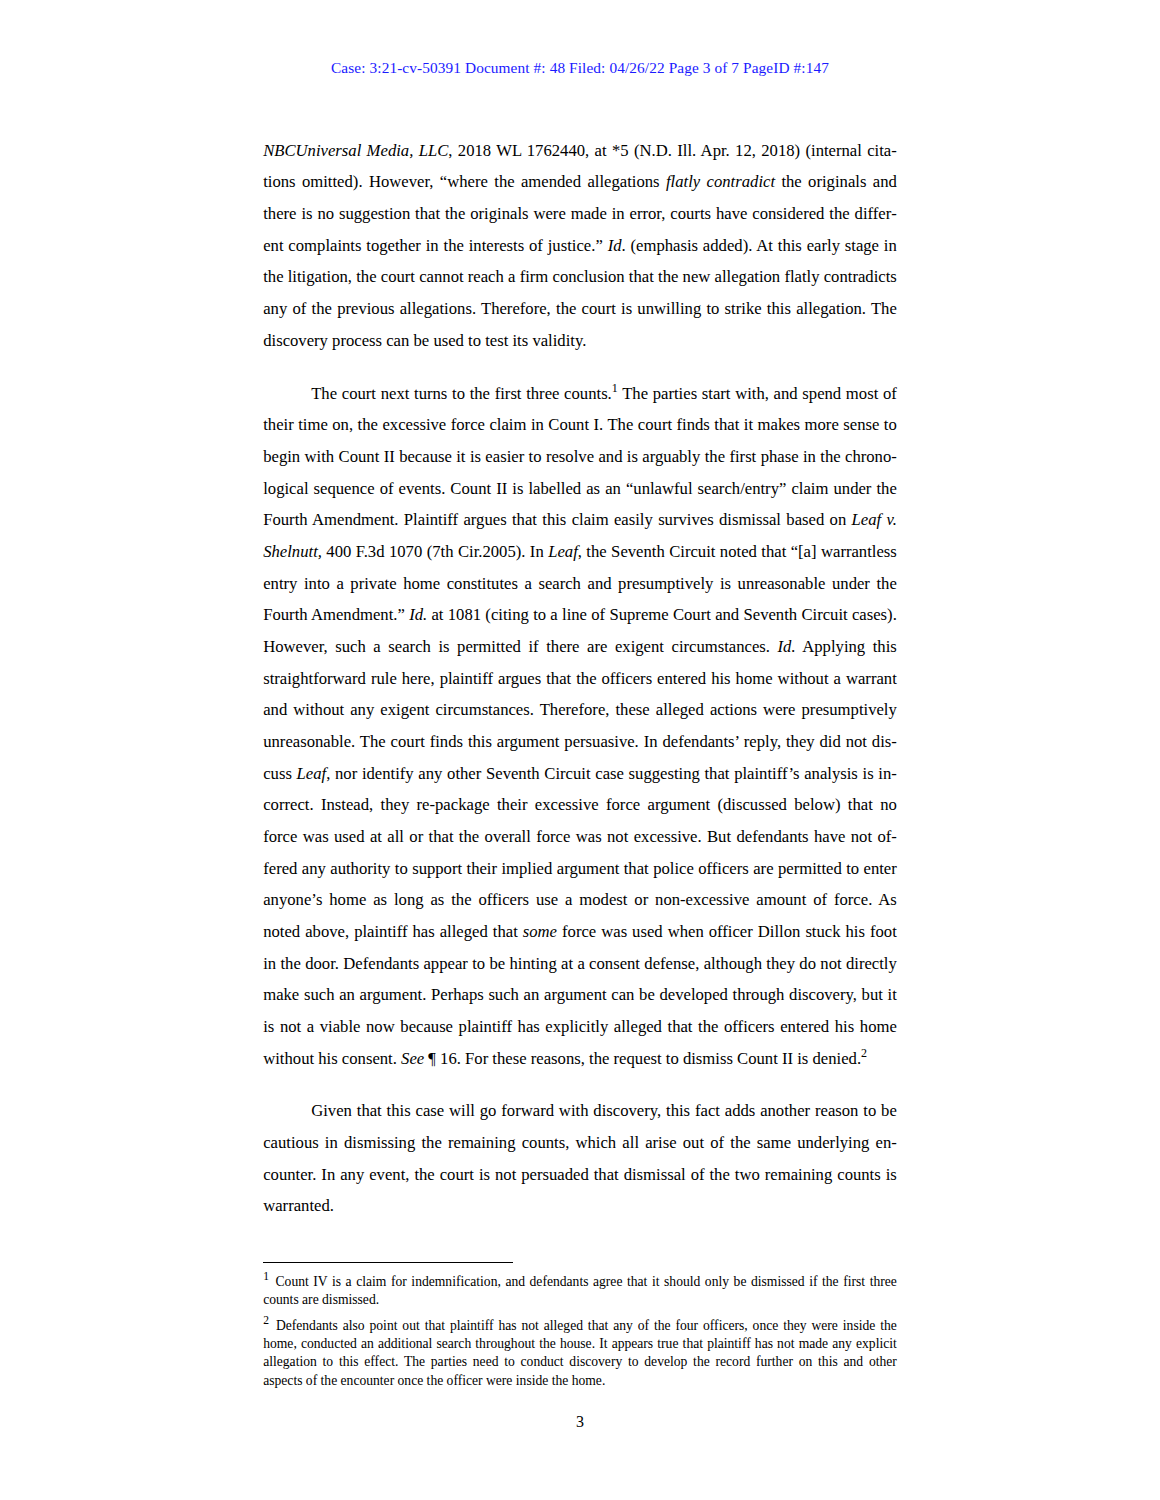Case: 3:21-cv-50391 Document #: 48 Filed: 04/26/22 Page 3 of 7 PageID #:147
NBCUniversal Media, LLC, 2018 WL 1762440, at *5 (N.D. Ill. Apr. 12, 2018) (internal citations omitted). However, “where the amended allegations flatly contradict the originals and there is no suggestion that the originals were made in error, courts have considered the different complaints together in the interests of justice.” Id. (emphasis added). At this early stage in the litigation, the court cannot reach a firm conclusion that the new allegation flatly contradicts any of the previous allegations. Therefore, the court is unwilling to strike this allegation. The discovery process can be used to test its validity.
The court next turns to the first three counts.1 The parties start with, and spend most of their time on, the excessive force claim in Count I. The court finds that it makes more sense to begin with Count II because it is easier to resolve and is arguably the first phase in the chronological sequence of events. Count II is labelled as an “unlawful search/entry” claim under the Fourth Amendment. Plaintiff argues that this claim easily survives dismissal based on Leaf v. Shelnutt, 400 F.3d 1070 (7th Cir.2005). In Leaf, the Seventh Circuit noted that “[a] warrantless entry into a private home constitutes a search and presumptively is unreasonable under the Fourth Amendment.” Id. at 1081 (citing to a line of Supreme Court and Seventh Circuit cases). However, such a search is permitted if there are exigent circumstances. Id. Applying this straightforward rule here, plaintiff argues that the officers entered his home without a warrant and without any exigent circumstances. Therefore, these alleged actions were presumptively unreasonable. The court finds this argument persuasive. In defendants’ reply, they did not discuss Leaf, nor identify any other Seventh Circuit case suggesting that plaintiff’s analysis is incorrect. Instead, they re-package their excessive force argument (discussed below) that no force was used at all or that the overall force was not excessive. But defendants have not offered any authority to support their implied argument that police officers are permitted to enter anyone’s home as long as the officers use a modest or non-excessive amount of force. As noted above, plaintiff has alleged that some force was used when officer Dillon stuck his foot in the door. Defendants appear to be hinting at a consent defense, although they do not directly make such an argument. Perhaps such an argument can be developed through discovery, but it is not a viable now because plaintiff has explicitly alleged that the officers entered his home without his consent. See ¶ 16. For these reasons, the request to dismiss Count II is denied.2
Given that this case will go forward with discovery, this fact adds another reason to be cautious in dismissing the remaining counts, which all arise out of the same underlying encounter. In any event, the court is not persuaded that dismissal of the two remaining counts is warranted.
1 Count IV is a claim for indemnification, and defendants agree that it should only be dismissed if the first three counts are dismissed.
2 Defendants also point out that plaintiff has not alleged that any of the four officers, once they were inside the home, conducted an additional search throughout the house. It appears true that plaintiff has not made any explicit allegation to this effect. The parties need to conduct discovery to develop the record further on this and other aspects of the encounter once the officer were inside the home.
3